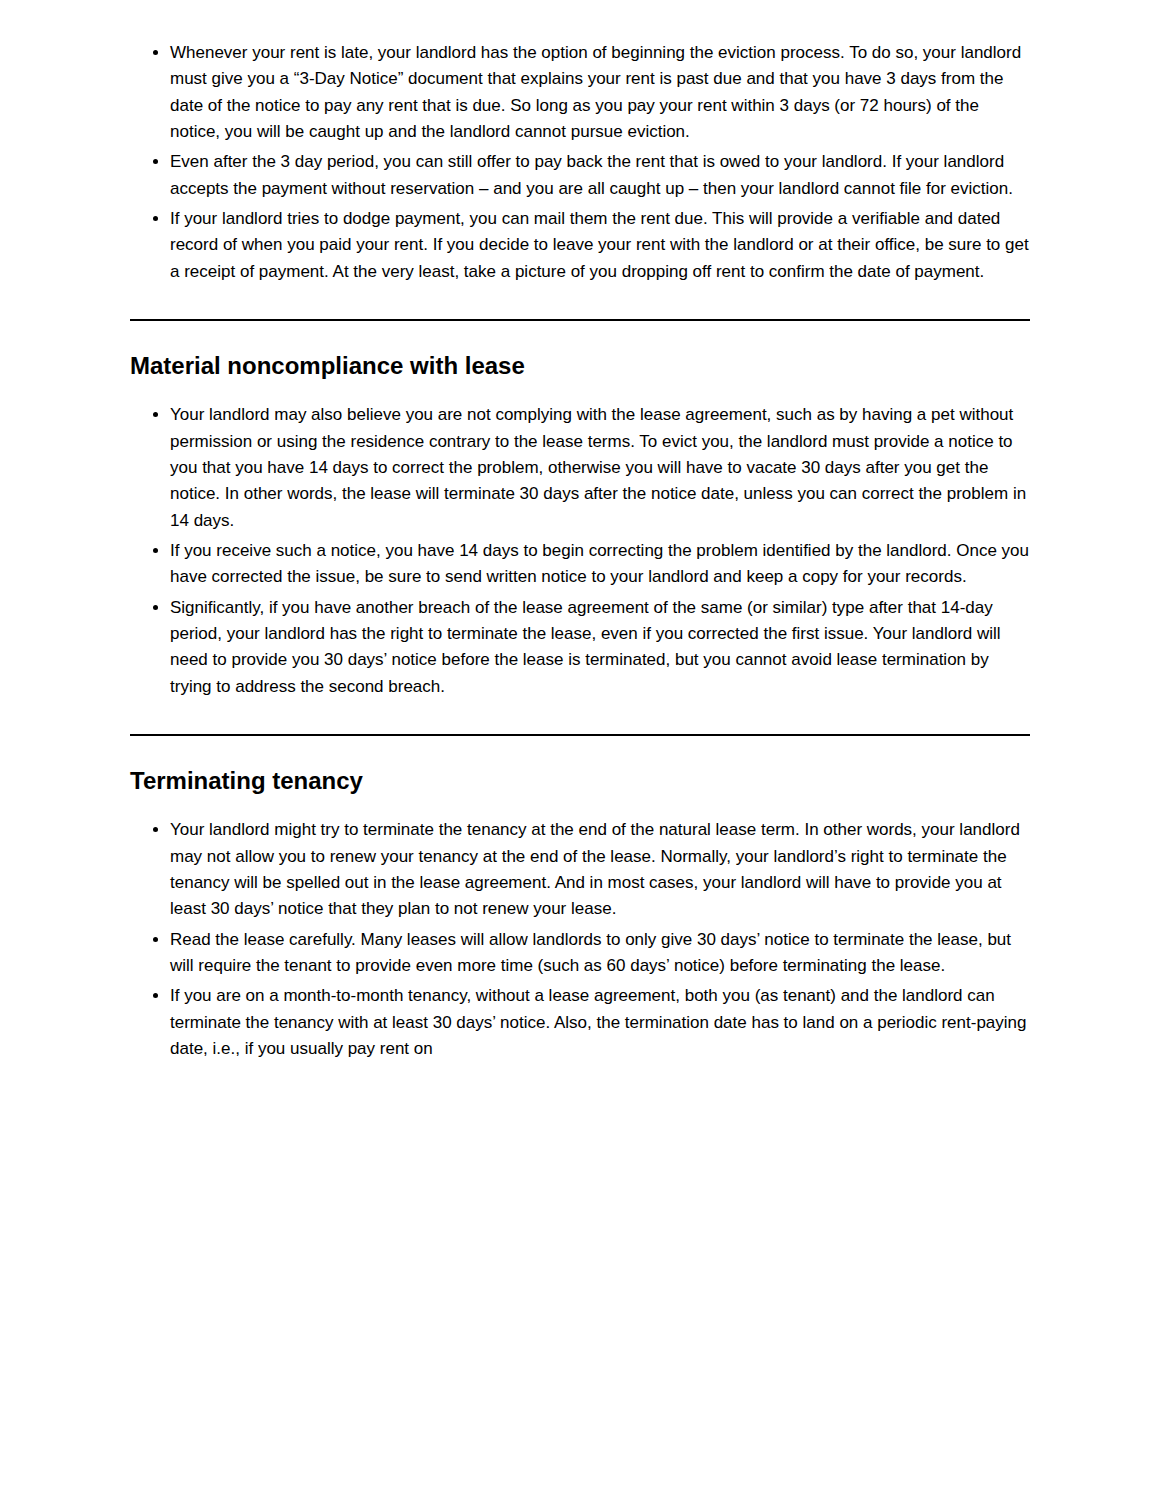Whenever your rent is late, your landlord has the option of beginning the eviction process. To do so, your landlord must give you a “3-Day Notice” document that explains your rent is past due and that you have 3 days from the date of the notice to pay any rent that is due. So long as you pay your rent within 3 days (or 72 hours) of the notice, you will be caught up and the landlord cannot pursue eviction.
Even after the 3 day period, you can still offer to pay back the rent that is owed to your landlord. If your landlord accepts the payment without reservation – and you are all caught up – then your landlord cannot file for eviction.
If your landlord tries to dodge payment, you can mail them the rent due. This will provide a verifiable and dated record of when you paid your rent. If you decide to leave your rent with the landlord or at their office, be sure to get a receipt of payment. At the very least, take a picture of you dropping off rent to confirm the date of payment.
Material noncompliance with lease
Your landlord may also believe you are not complying with the lease agreement, such as by having a pet without permission or using the residence contrary to the lease terms. To evict you, the landlord must provide a notice to you that you have 14 days to correct the problem, otherwise you will have to vacate 30 days after you get the notice. In other words, the lease will terminate 30 days after the notice date, unless you can correct the problem in 14 days.
If you receive such a notice, you have 14 days to begin correcting the problem identified by the landlord. Once you have corrected the issue, be sure to send written notice to your landlord and keep a copy for your records.
Significantly, if you have another breach of the lease agreement of the same (or similar) type after that 14-day period, your landlord has the right to terminate the lease, even if you corrected the first issue. Your landlord will need to provide you 30 days’ notice before the lease is terminated, but you cannot avoid lease termination by trying to address the second breach.
Terminating tenancy
Your landlord might try to terminate the tenancy at the end of the natural lease term. In other words, your landlord may not allow you to renew your tenancy at the end of the lease. Normally, your landlord’s right to terminate the tenancy will be spelled out in the lease agreement. And in most cases, your landlord will have to provide you at least 30 days’ notice that they plan to not renew your lease.
Read the lease carefully. Many leases will allow landlords to only give 30 days’ notice to terminate the lease, but will require the tenant to provide even more time (such as 60 days’ notice) before terminating the lease.
If you are on a month-to-month tenancy, without a lease agreement, both you (as tenant) and the landlord can terminate the tenancy with at least 30 days’ notice. Also, the termination date has to land on a periodic rent-paying date, i.e., if you usually pay rent on